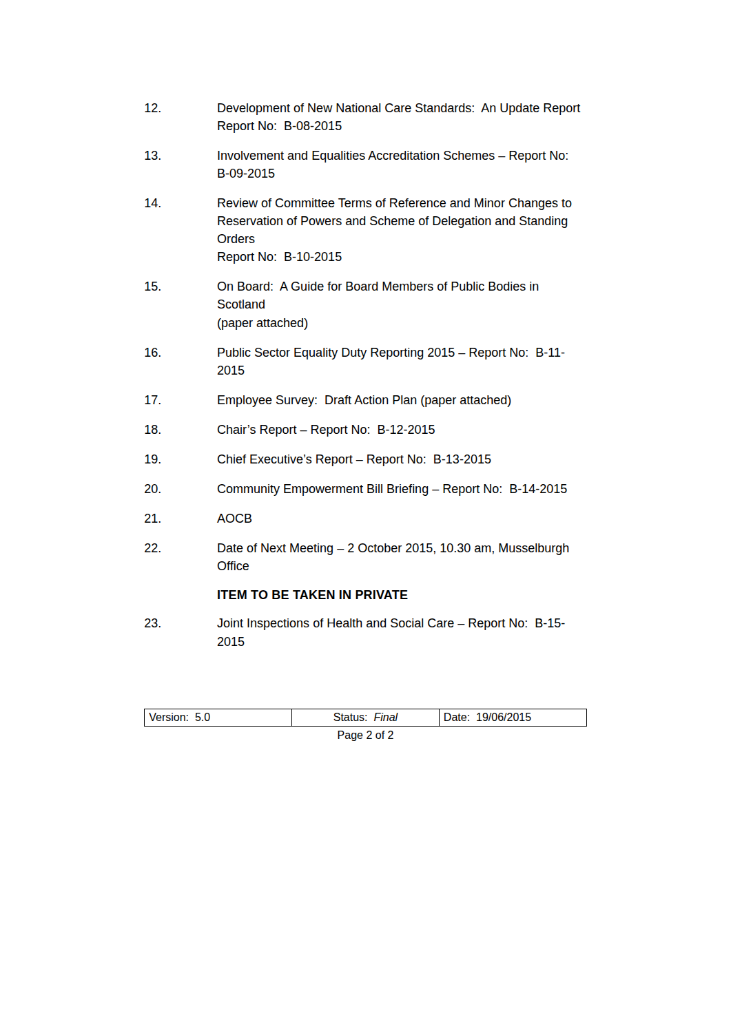12.
Development of New National Care Standards: An Update Report
Report No: B-08-2015
13.
Involvement and Equalities Accreditation Schemes – Report No: B-09-2015
14.
Review of Committee Terms of Reference and Minor Changes to Reservation of Powers and Scheme of Delegation and Standing Orders
Report No: B-10-2015
15.
On Board: A Guide for Board Members of Public Bodies in Scotland
(paper attached)
16.
Public Sector Equality Duty Reporting 2015 – Report No: B-11-2015
17.
Employee Survey: Draft Action Plan (paper attached)
18.
Chair’s Report – Report No: B-12-2015
19.
Chief Executive’s Report – Report No: B-13-2015
20.
Community Empowerment Bill Briefing – Report No: B-14-2015
21.
AOCB
22.
Date of Next Meeting – 2 October 2015, 10.30 am, Musselburgh Office
ITEM TO BE TAKEN IN PRIVATE
23.
Joint Inspections of Health and Social Care – Report No: B-15-2015
| Version: 5.0 | Status: Final | Date: 19/06/2015 |
Page 2 of 2